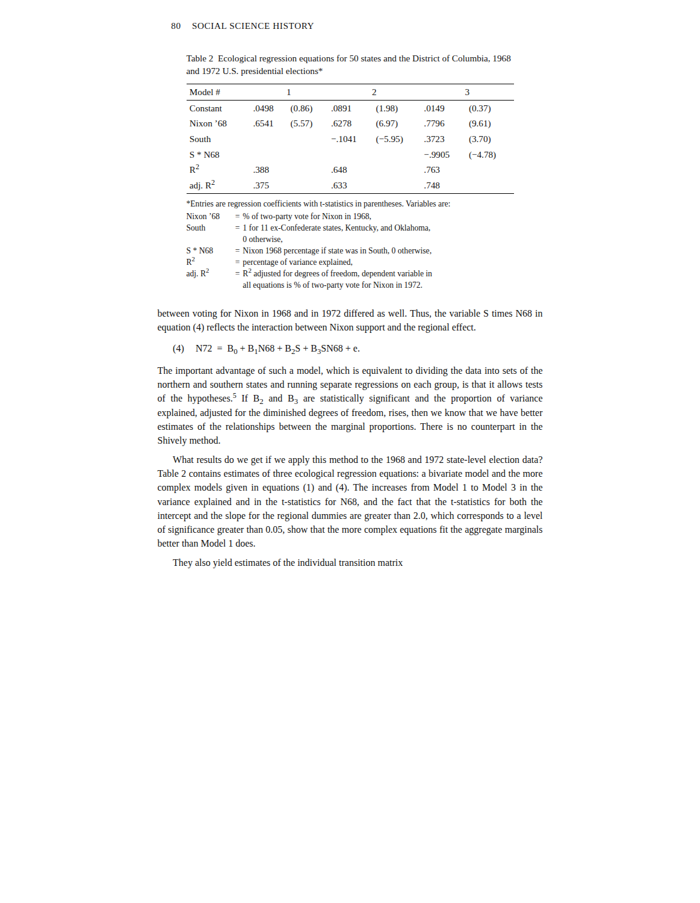80 SOCIAL SCIENCE HISTORY
Table 2 Ecological regression equations for 50 states and the District of Columbia, 1968 and 1972 U.S. presidential elections*
| Model # | 1 | 2 | 3 |
| --- | --- | --- | --- |
| Constant | .0498 | (0.86) | .0891 | (1.98) | .0149 | (0.37) |
| Nixon ’68 | .6541 | (5.57) | .6278 | (6.97) | .7796 | (9.61) |
| South | | | −.1041 | (−5.95) | .3723 | (3.70) |
| S * N68 | | | | | −.9905 | (−4.78) |
| R 2 | .388 | | .648 | | .763 | |
| adj. R 2 | .375 | | .633 | | .748 | |
*Entries are regression coefficients with t-statistics in parentheses. Variables are:
Nixon ’68=% of two-party vote for Nixon in 1968,
South=1 for 11 ex-Confederate states, Kentucky, and Oklahoma,
0 otherwise,
S * N68=Nixon 1968 percentage if state was in South, 0 otherwise,
R2=percentage of variance explained,
adj. R2=R2 adjusted for degrees of freedom, dependent variable in
all equations is % of two-party vote for Nixon in 1972.
between voting for Nixon in 1968 and in 1972 differed as well. Thus, the variable S times N68 in equation (4) reflects the inter­action between Nixon support and the regional effect.
(4) N72 = B0 + B1 N68 + B2 S + B3 SN68 + e.
The important advantage of such a model, which is equivalent to dividing the data into sets of the northern and southern states and running separate regressions on each group, is that it allows tests of the hypotheses.5 If B2 and B3 are statistically significant and the proportion of variance explained, adjusted for the diminished degrees of freedom, rises, then we know that we have better es­timates of the relationships between the marginal proportions. There is no counterpart in the Shively method.
What results do we get if we apply this method to the 1968 and 1972 state-level election data? Table 2 contains estimates of three ecological regression equations: a bivariate model and the more complex models given in equations (1) and (4). The increases from Model 1 to Model 3 in the variance explained and in the t-statistics for N68, and the fact that the t-statistics for both the intercept and the slope for the regional dummies are greater than 2.0, which corresponds to a level of significance greater than 0.05, show that the more complex equations fit the aggregate marginals better than Model 1 does.
They also yield estimates of the individual transition matrix